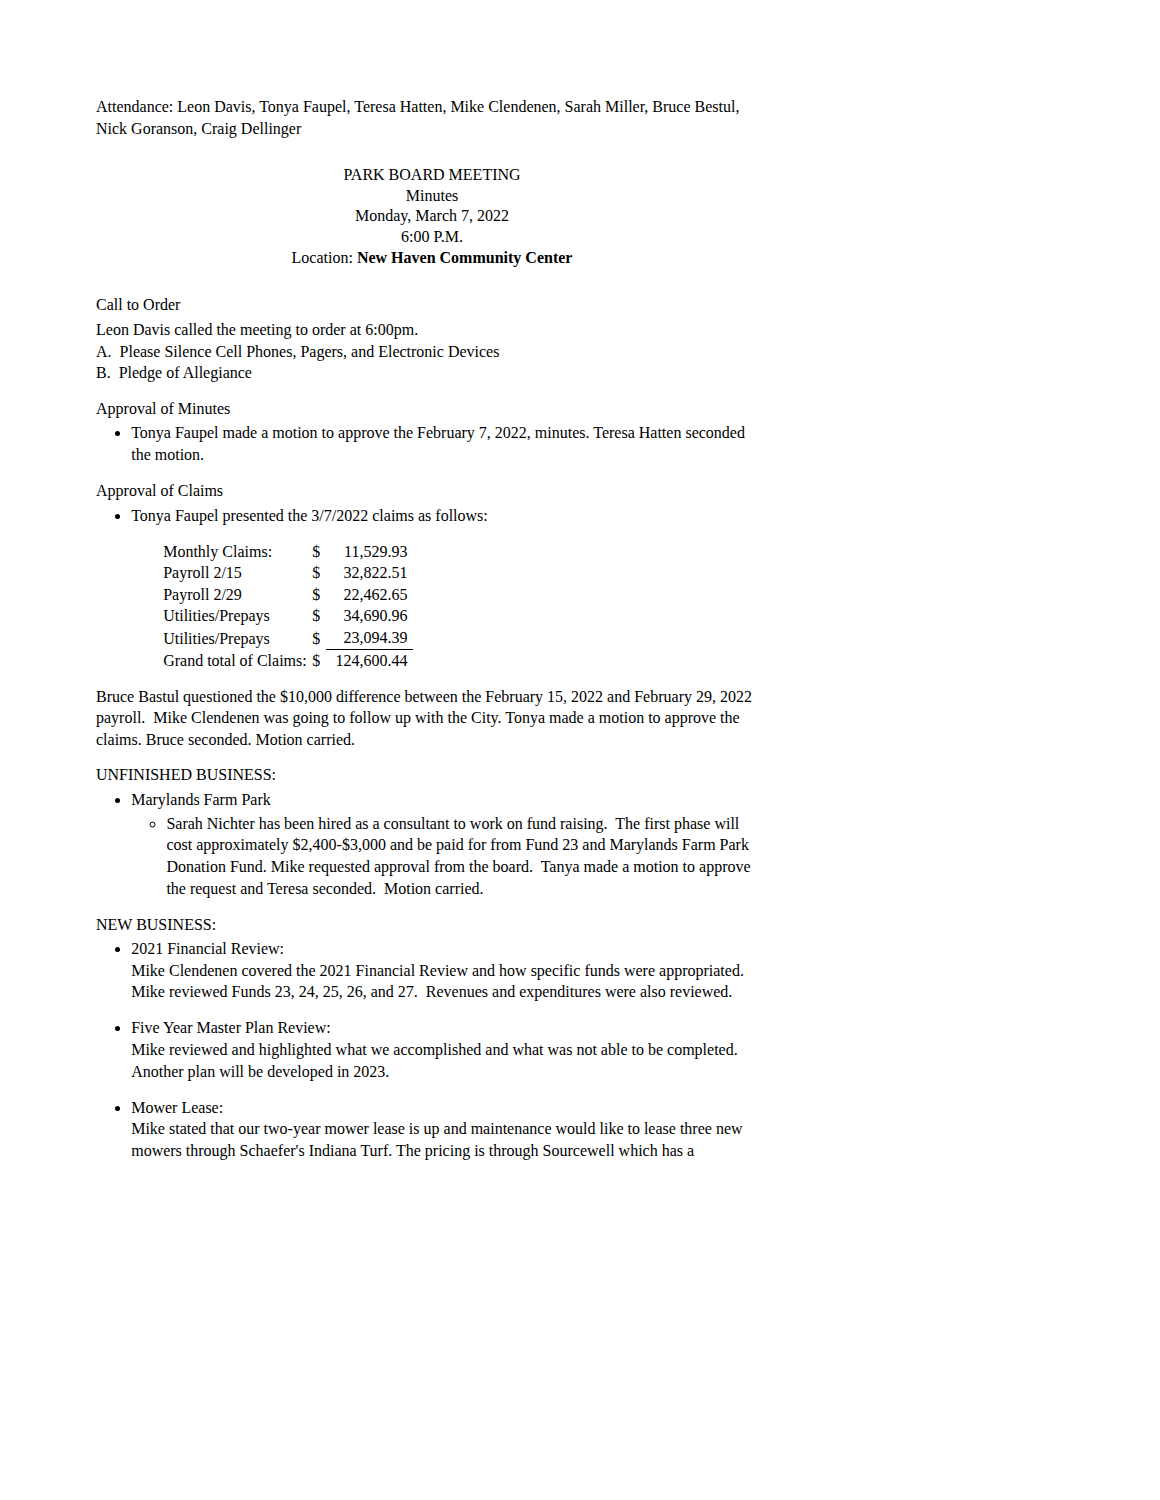Attendance: Leon Davis, Tonya Faupel, Teresa Hatten, Mike Clendenen, Sarah Miller, Bruce Bestul, Nick Goranson, Craig Dellinger
PARK BOARD MEETING
Minutes
Monday, March 7, 2022
6:00 P.M.
Location: New Haven Community Center
Call to Order
Leon Davis called the meeting to order at 6:00pm.
A. Please Silence Cell Phones, Pagers, and Electronic Devices
B. Pledge of Allegiance
Approval of Minutes
Tonya Faupel made a motion to approve the February 7, 2022, minutes. Teresa Hatten seconded the motion.
Approval of Claims
Tonya Faupel presented the 3/7/2022 claims as follows:
| Monthly Claims: | $ | 11,529.93 |
| Payroll 2/15 | $ | 32,822.51 |
| Payroll 2/29 | $ | 22,462.65 |
| Utilities/Prepays | $ | 34,690.96 |
| Utilities/Prepays | $ | 23,094.39 |
| Grand total of Claims: | $ | 124,600.44 |
Bruce Bastul questioned the $10,000 difference between the February 15, 2022 and February 29, 2022 payroll. Mike Clendenen was going to follow up with the City. Tonya made a motion to approve the claims. Bruce seconded. Motion carried.
UNFINISHED BUSINESS:
Marylands Farm Park
Sarah Nichter has been hired as a consultant to work on fund raising. The first phase will cost approximately $2,400-$3,000 and be paid for from Fund 23 and Marylands Farm Park Donation Fund. Mike requested approval from the board. Tanya made a motion to approve the request and Teresa seconded. Motion carried.
NEW BUSINESS:
2021 Financial Review:
Mike Clendenen covered the 2021 Financial Review and how specific funds were appropriated. Mike reviewed Funds 23, 24, 25, 26, and 27. Revenues and expenditures were also reviewed.
Five Year Master Plan Review:
Mike reviewed and highlighted what we accomplished and what was not able to be completed. Another plan will be developed in 2023.
Mower Lease:
Mike stated that our two-year mower lease is up and maintenance would like to lease three new mowers through Schaefer's Indiana Turf. The pricing is through Sourcewell which has a